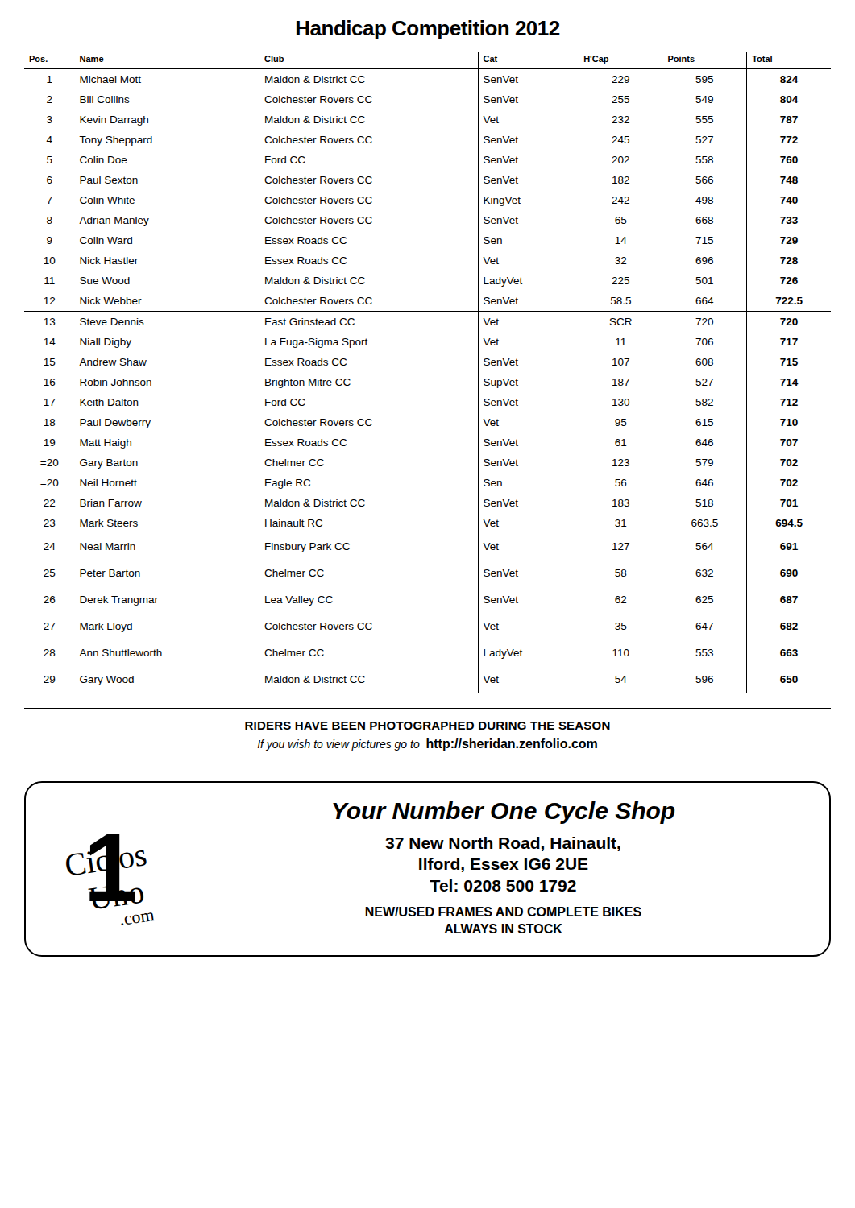Handicap Competition 2012
| Pos. | Name | Club | Cat | H'Cap | Points | Total |
| --- | --- | --- | --- | --- | --- | --- |
| 1 | Michael Mott | Maldon & District CC | SenVet | 229 | 595 | 824 |
| 2 | Bill Collins | Colchester Rovers CC | SenVet | 255 | 549 | 804 |
| 3 | Kevin Darragh | Maldon & District CC | Vet | 232 | 555 | 787 |
| 4 | Tony Sheppard | Colchester Rovers CC | SenVet | 245 | 527 | 772 |
| 5 | Colin Doe | Ford CC | SenVet | 202 | 558 | 760 |
| 6 | Paul Sexton | Colchester Rovers CC | SenVet | 182 | 566 | 748 |
| 7 | Colin White | Colchester Rovers CC | KingVet | 242 | 498 | 740 |
| 8 | Adrian Manley | Colchester Rovers CC | SenVet | 65 | 668 | 733 |
| 9 | Colin Ward | Essex Roads CC | Sen | 14 | 715 | 729 |
| 10 | Nick Hastler | Essex Roads CC | Vet | 32 | 696 | 728 |
| 11 | Sue Wood | Maldon & District CC | LadyVet | 225 | 501 | 726 |
| 12 | Nick Webber | Colchester Rovers CC | SenVet | 58.5 | 664 | 722.5 |
| 13 | Steve Dennis | East Grinstead CC | Vet | SCR | 720 | 720 |
| 14 | Niall Digby | La Fuga-Sigma Sport | Vet | 11 | 706 | 717 |
| 15 | Andrew Shaw | Essex Roads CC | SenVet | 107 | 608 | 715 |
| 16 | Robin Johnson | Brighton Mitre CC | SupVet | 187 | 527 | 714 |
| 17 | Keith Dalton | Ford CC | SenVet | 130 | 582 | 712 |
| 18 | Paul Dewberry | Colchester Rovers CC | Vet | 95 | 615 | 710 |
| 19 | Matt Haigh | Essex Roads CC | SenVet | 61 | 646 | 707 |
| =20 | Gary Barton | Chelmer CC | SenVet | 123 | 579 | 702 |
| =20 | Neil Hornett | Eagle RC | Sen | 56 | 646 | 702 |
| 22 | Brian Farrow | Maldon & District CC | SenVet | 183 | 518 | 701 |
| 23 | Mark Steers | Hainault RC | Vet | 31 | 663.5 | 694.5 |
| 24 | Neal Marrin | Finsbury Park CC | Vet | 127 | 564 | 691 |
| 25 | Peter Barton | Chelmer CC | SenVet | 58 | 632 | 690 |
| 26 | Derek Trangmar | Lea Valley CC | SenVet | 62 | 625 | 687 |
| 27 | Mark Lloyd | Colchester Rovers CC | Vet | 35 | 647 | 682 |
| 28 | Ann Shuttleworth | Chelmer CC | LadyVet | 110 | 553 | 663 |
| 29 | Gary Wood | Maldon & District CC | Vet | 54 | 596 | 650 |
RIDERS HAVE BEEN PHOTOGRAPHED DURING THE SEASON
If you wish to view pictures go to http://sheridan.zenfolio.com
1 Ciclos Uno .com
Your Number One Cycle Shop
37 New North Road, Hainault,
Ilford, Essex IG6 2UE
Tel: 0208 500 1792
NEW/USED FRAMES AND COMPLETE BIKES
ALWAYS IN STOCK